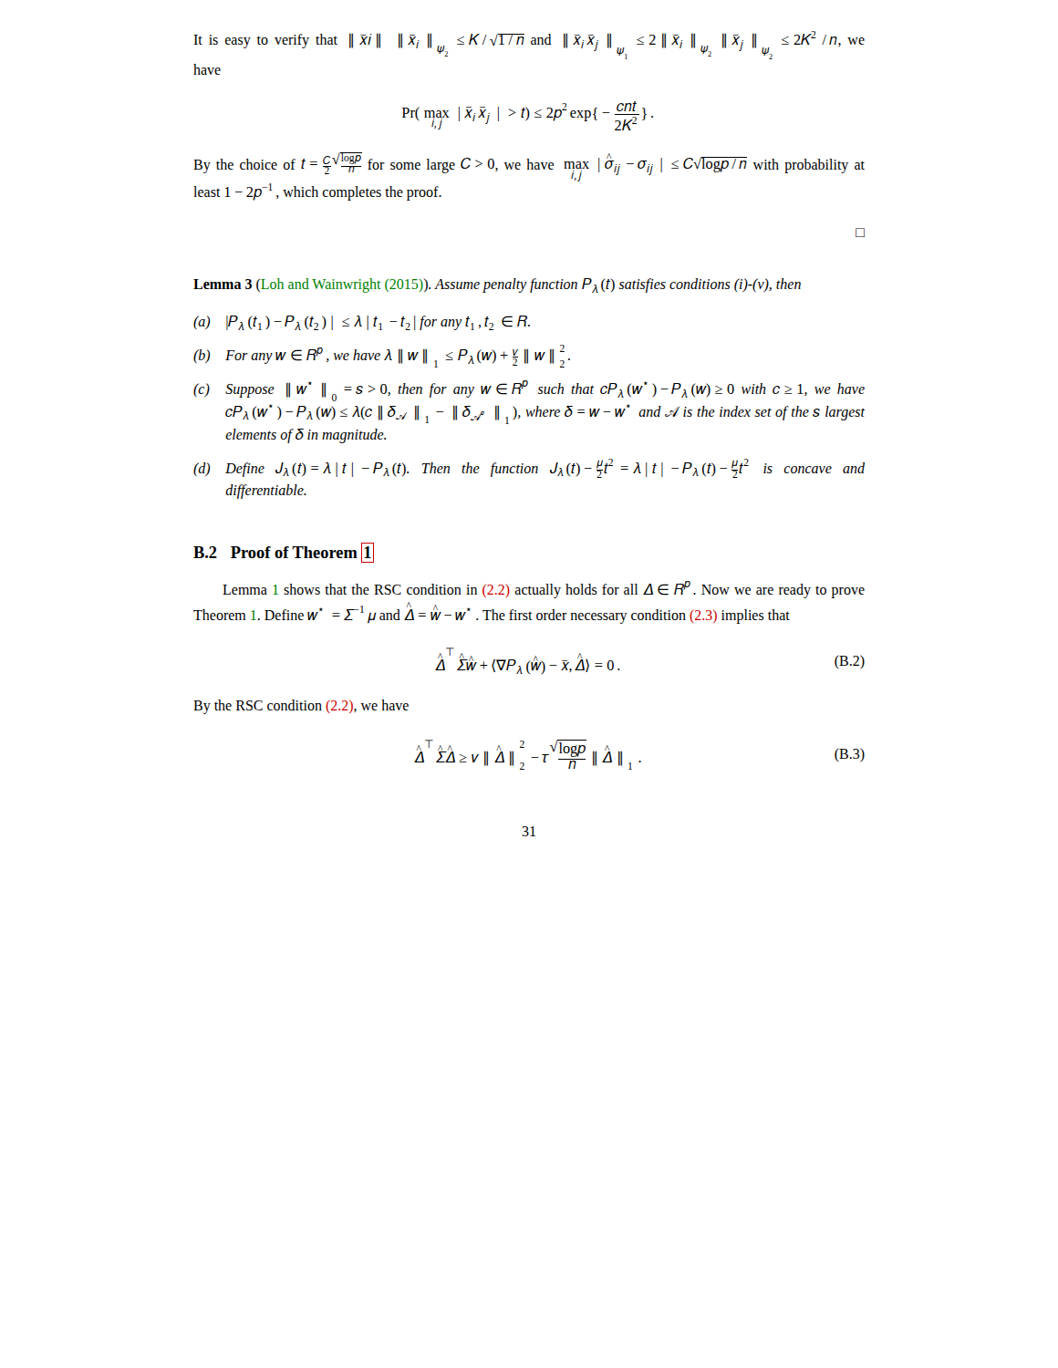It is easy to verify that ∥x̅i∥ ∥x̅i∥ψ2 ≤ K/1/n and ∥x̅ix̅j∥ψ1 ≤ 2 ∥x̅i∥ψ2 ∥x̅j∥ψ2 ≤ 2K2/n , we have
Pr( maxi,j |x̅ix̅j| >t) ≤ 2p2 exp { − cnt2K2 } .
By the choice of t= C2 log⁡pn for some large C>0, we have maxi,j |σ^ij−σij| ≤ Clog⁡p/n with probability at least 1−2p−1 , which completes the proof.
□
Lemma 3 (Loh and Wainwright (2015)). Assume penalty function Pλ(t) satisfies conditions (i)-(v), then
(a) |Pλ(t1) − Pλ(t2)| ≤ λ|t1−t2| for any t1,t2∈R.
(b) For any w∈Rp, we have λ∥w∥1 ≤ Pλ(w) + ν2 ∥w∥22 .
(c) Suppose ∥w⋆∥0=s>0, then for any w∈Rp such that cPλ(w⋆) − Pλ(w) ≥0 with c≥1, we have cPλ(w⋆) − Pλ(w) ≤ λ(c ∥δ𝒜∥1 − ∥δ𝒜c∥1 ) , where δ=w−w⋆ and 𝒜 is the index set of the s largest elements of δ in magnitude.
(d) Define Jλ(t) = λ|t| − Pλ(t) . Then the function Jλ(t) − μ2t2 = λ|t| − Pλ(t) − μ2t2 is concave and differentiable.
B.2 Proof of Theorem 1
Lemma 1 shows that the RSC condition in (2.2) actually holds for all Δ∈Rp. Now we are ready to prove Theorem 1. Define w⋆ = Σ−1 μ and Δ^ = w^ − w⋆ . The first order necessary condition (2.3) implies that
Δ^⊤ Σ^ w^ + ⟨ ∇Pλ(w^) − x̅ , Δ^ ⟩ =0. (B.2)
By the RSC condition (2.2), we have
Δ^⊤ Σ^ Δ^ ≥ ν ∥Δ^∥22 − τ log⁡pn ∥Δ^∥1 . (B.3)
31